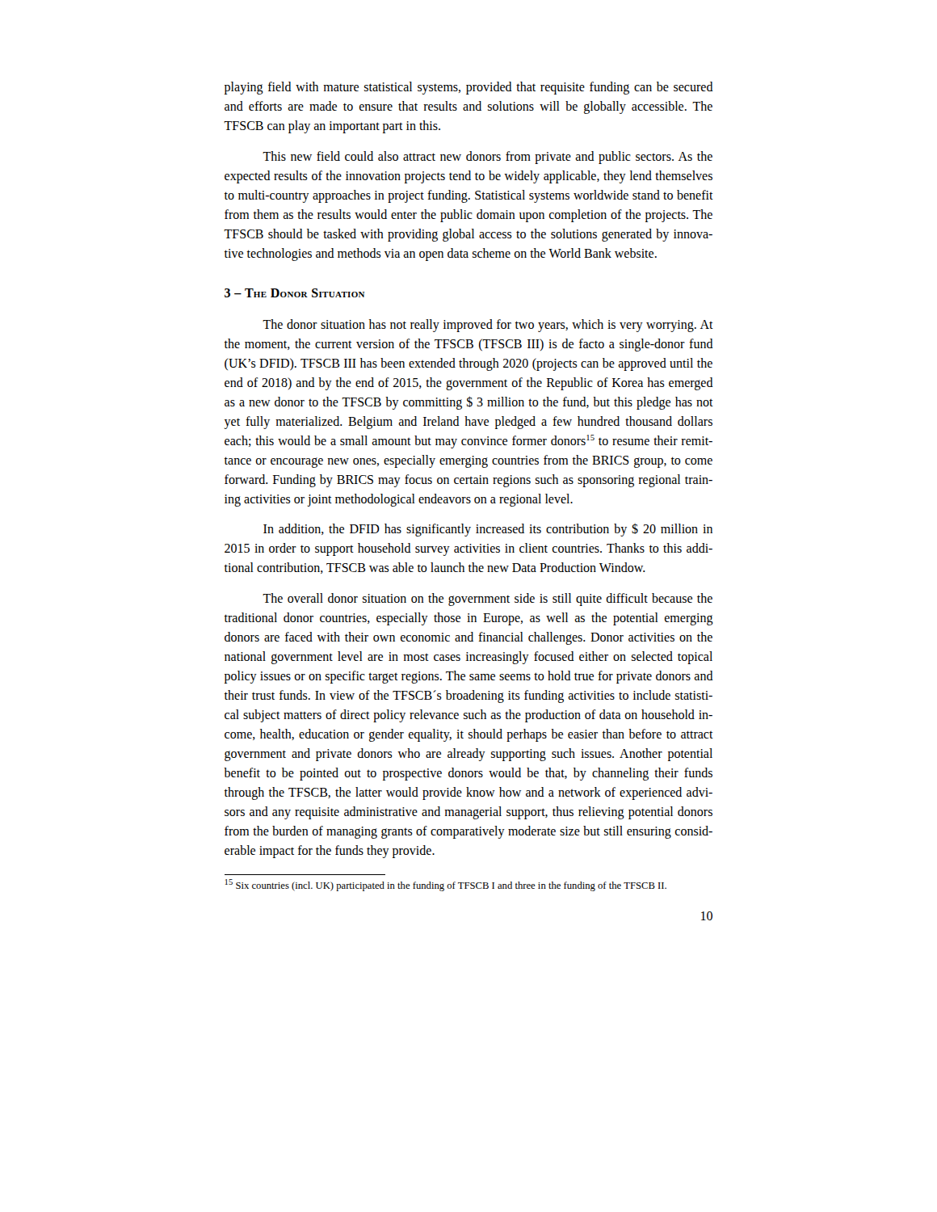playing field with mature statistical systems, provided that requisite funding can be secured and efforts are made to ensure that results and solutions will be globally accessible. The TFSCB can play an important part in this.
This new field could also attract new donors from private and public sectors. As the expected results of the innovation projects tend to be widely applicable, they lend themselves to multi-country approaches in project funding. Statistical systems worldwide stand to benefit from them as the results would enter the public domain upon completion of the projects. The TFSCB should be tasked with providing global access to the solutions generated by innovative technologies and methods via an open data scheme on the World Bank website.
3 – The Donor Situation
The donor situation has not really improved for two years, which is very worrying. At the moment, the current version of the TFSCB (TFSCB III) is de facto a single-donor fund (UK’s DFID). TFSCB III has been extended through 2020 (projects can be approved until the end of 2018) and by the end of 2015, the government of the Republic of Korea has emerged as a new donor to the TFSCB by committing $ 3 million to the fund, but this pledge has not yet fully materialized. Belgium and Ireland have pledged a few hundred thousand dollars each; this would be a small amount but may convince former donors15 to resume their remittance or encourage new ones, especially emerging countries from the BRICS group, to come forward. Funding by BRICS may focus on certain regions such as sponsoring regional training activities or joint methodological endeavors on a regional level.
In addition, the DFID has significantly increased its contribution by $ 20 million in 2015 in order to support household survey activities in client countries. Thanks to this additional contribution, TFSCB was able to launch the new Data Production Window.
The overall donor situation on the government side is still quite difficult because the traditional donor countries, especially those in Europe, as well as the potential emerging donors are faced with their own economic and financial challenges. Donor activities on the national government level are in most cases increasingly focused either on selected topical policy issues or on specific target regions. The same seems to hold true for private donors and their trust funds. In view of the TFSCB´s broadening its funding activities to include statistical subject matters of direct policy relevance such as the production of data on household income, health, education or gender equality, it should perhaps be easier than before to attract government and private donors who are already supporting such issues. Another potential benefit to be pointed out to prospective donors would be that, by channeling their funds through the TFSCB, the latter would provide know how and a network of experienced advisors and any requisite administrative and managerial support, thus relieving potential donors from the burden of managing grants of comparatively moderate size but still ensuring considerable impact for the funds they provide.
15 Six countries (incl. UK) participated in the funding of TFSCB I and three in the funding of the TFSCB II.
10